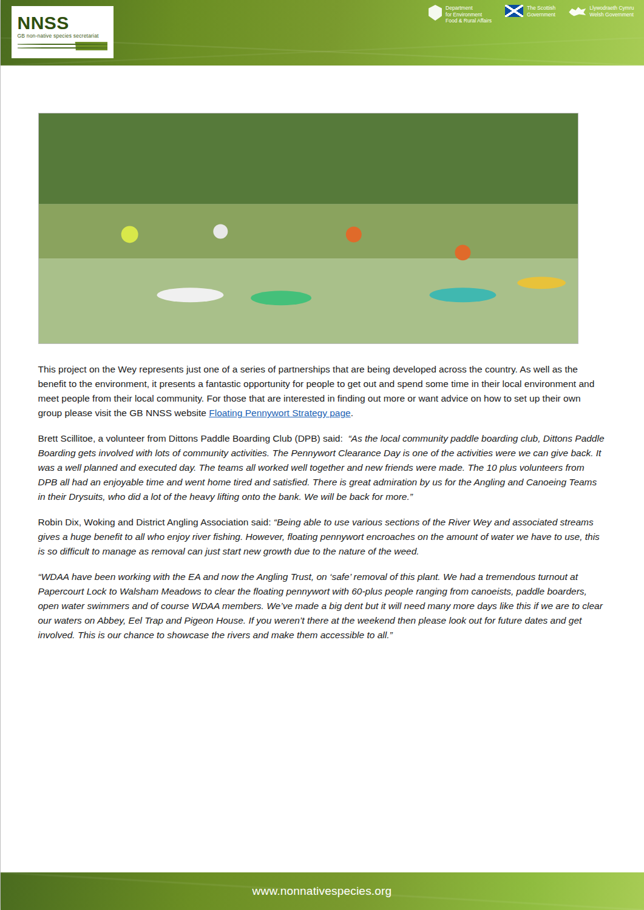NNSS
GB non-native species secretariat
Department for Environment Food & Rural Affairs
The Scottish Government
Llywodraeth Cymru Welsh Government
This project on the Wey represents just one of a series of partnerships that are being developed across the country. As well as the benefit to the environment, it presents a fantastic opportunity for people to get out and spend some time in their local environment and meet people from their local community. For those that are interested in finding out more or want advice on how to set up their own group please visit the GB NNSS website Floating Pennywort Strategy page.
Brett Scillitoe, a volunteer from Dittons Paddle Boarding Club (DPB) said: “As the local community paddle boarding club, Dittons Paddle Boarding gets involved with lots of community activities. The Pennywort Clearance Day is one of the activities were we can give back. It was a well planned and executed day. The teams all worked well together and new friends were made. The 10 plus volunteers from DPB all had an enjoyable time and went home tired and satisfied. There is great admiration by us for the Angling and Canoeing Teams in their Drysuits, who did a lot of the heavy lifting onto the bank. We will be back for more.”
Robin Dix, Woking and District Angling Association said: “Being able to use various sections of the River Wey and associated streams gives a huge benefit to all who enjoy river fishing. However, floating pennywort encroaches on the amount of water we have to use, this is so difficult to manage as removal can just start new growth due to the nature of the weed.
“WDAA have been working with the EA and now the Angling Trust, on ‘safe’ removal of this plant. We had a tremendous turnout at Papercourt Lock to Walsham Meadows to clear the floating pennywort with 60-plus people ranging from canoeists, paddle boarders, open water swimmers and of course WDAA members. We’ve made a big dent but it will need many more days like this if we are to clear our waters on Abbey, Eel Trap and Pigeon House. If you weren’t there at the weekend then please look out for future dates and get involved. This is our chance to showcase the rivers and make them accessible to all.”
www.nonnativespecies.org